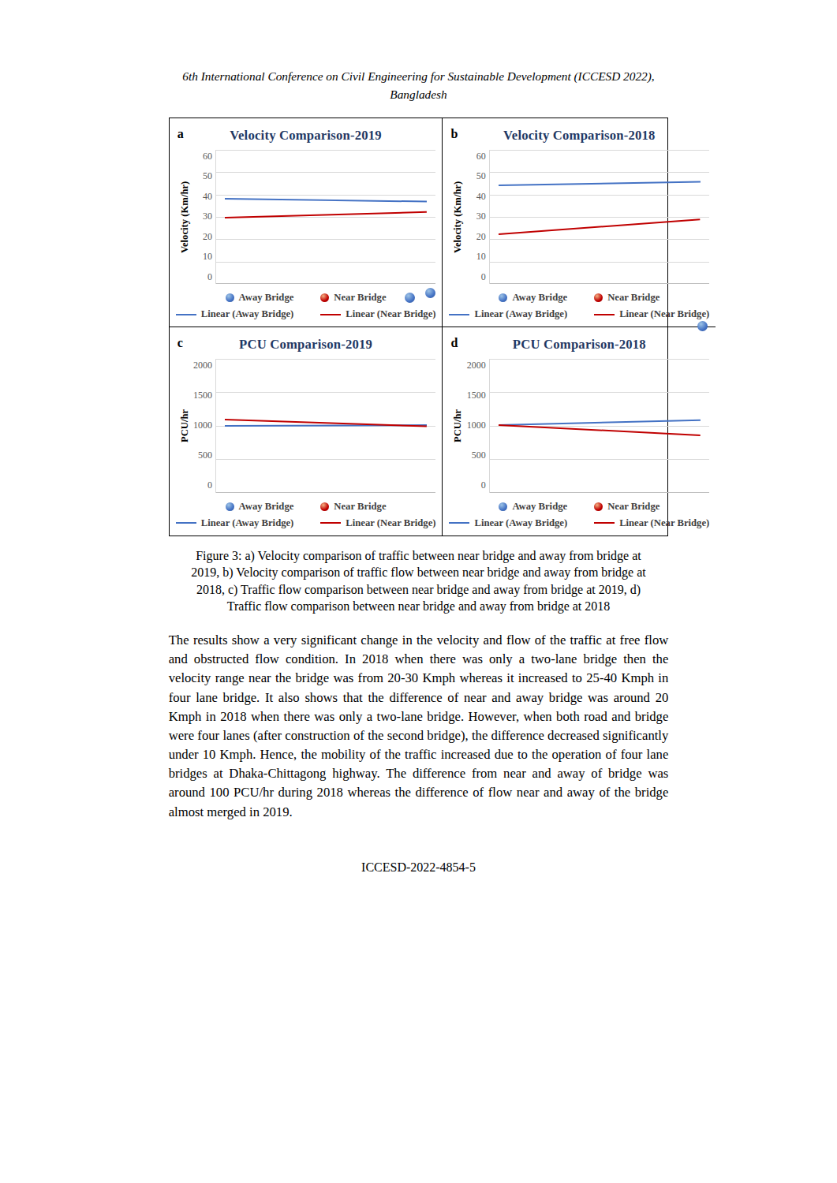6th International Conference on Civil Engineering for Sustainable Development (ICCESD 2022), Bangladesh
a
Velocity Comparison-2019
Velocity (Km/hr)
6050403020100
Away Bridge Near Bridge
Linear (Away Bridge) Linear (Near Bridge)
b
Velocity Comparison-2018
Velocity (Km/hr)
6050403020100
Away Bridge Near Bridge
Linear (Away Bridge) Linear (Near Bridge)
c
PCU Comparison-2019
PCU/hr
2000150010005000
Away Bridge Near Bridge
Linear (Away Bridge) Linear (Near Bridge)
d
PCU Comparison-2018
PCU/hr
2000150010005000
Away Bridge Near Bridge
Linear (Away Bridge) Linear (Near Bridge)
Figure 3: a) Velocity comparison of traffic between near bridge and away from bridge at 2019, b) Velocity comparison of traffic flow between near bridge and away from bridge at 2018, c) Traffic flow comparison between near bridge and away from bridge at 2019, d) Traffic flow comparison between near bridge and away from bridge at 2018
The results show a very significant change in the velocity and flow of the traffic at free flow and obstructed flow condition. In 2018 when there was only a two-lane bridge then the velocity range near the bridge was from 20-30 Kmph whereas it increased to 25-40 Kmph in four lane bridge. It also shows that the difference of near and away bridge was around 20 Kmph in 2018 when there was only a two-lane bridge. However, when both road and bridge were four lanes (after construction of the second bridge), the difference decreased significantly under 10 Kmph. Hence, the mobility of the traffic increased due to the operation of four lane bridges at Dhaka-Chittagong highway. The difference from near and away of bridge was around 100 PCU/hr during 2018 whereas the difference of flow near and away of the bridge almost merged in 2019.
ICCESD-2022-4854-5